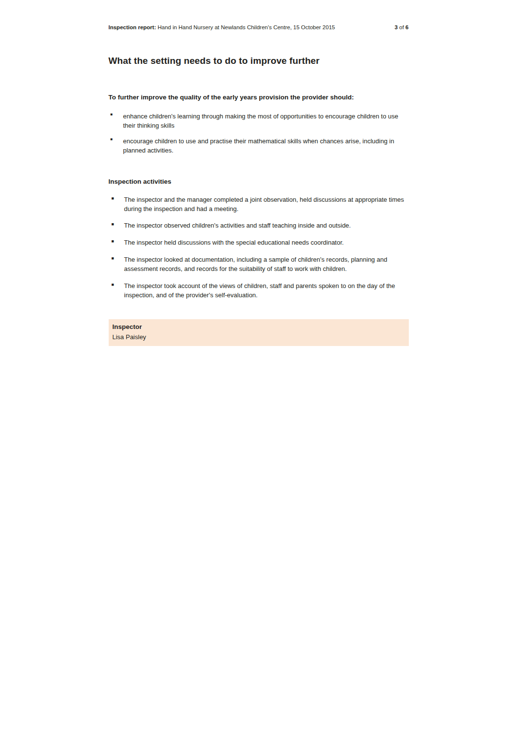Inspection report: Hand in Hand Nursery at Newlands Children's Centre, 15 October 2015 3 of 6
What the setting needs to do to improve further
To further improve the quality of the early years provision the provider should:
enhance children's learning through making the most of opportunities to encourage children to use their thinking skills
encourage children to use and practise their mathematical skills when chances arise, including in planned activities.
Inspection activities
The inspector and the manager completed a joint observation, held discussions at appropriate times during the inspection and had a meeting.
The inspector observed children's activities and staff teaching inside and outside.
The inspector held discussions with the special educational needs coordinator.
The inspector looked at documentation, including a sample of children's records, planning and assessment records, and records for the suitability of staff to work with children.
The inspector took account of the views of children, staff and parents spoken to on the day of the inspection, and of the provider's self-evaluation.
Inspector
Lisa Paisley